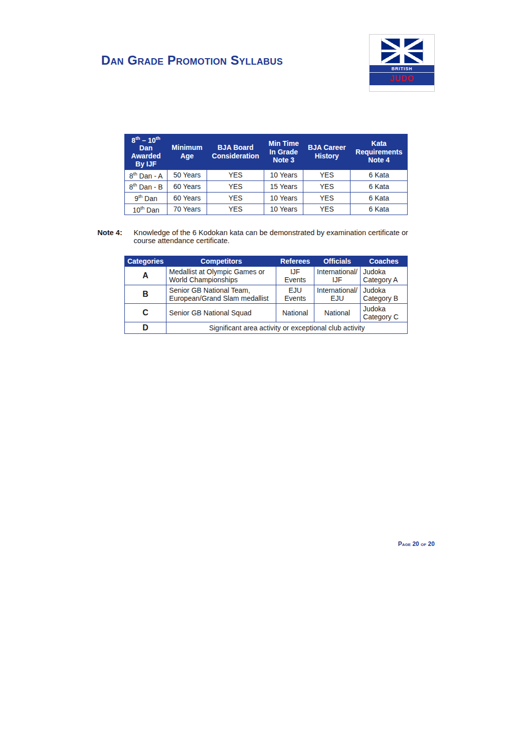Dan Grade Promotion Syllabus
BRITISH
JUDO
| 8 th – 10 th Dan Awarded By IJF | Minimum Age | BJA Board Consideration | Min Time In Grade Note 3 | BJA Career History | Kata Requirements Note 4 |
| --- | --- | --- | --- | --- | --- |
| 8 th Dan - A | 50 Years | YES | 10 Years | YES | 6 Kata |
| 8 th Dan - B | 60 Years | YES | 15 Years | YES | 6 Kata |
| 9 th Dan | 60 Years | YES | 10 Years | YES | 6 Kata |
| 10 th Dan | 70 Years | YES | 10 Years | YES | 6 Kata |
Note 4:
Knowledge of the 6 Kodokan kata can be demonstrated by examination certificate or course attendance certificate.
| Categories | Competitors | Referees | Officials | Coaches |
| --- | --- | --- | --- | --- |
| A | Medallist at Olympic Games or World Championships | IJF Events | International/ IJF | Judoka Category A |
| B | Senior GB National Team, European/Grand Slam medallist | EJU Events | International/ EJU | Judoka Category B |
| C | Senior GB National Squad | National | National | Judoka Category C |
| D | Significant area activity or exceptional club activity |
Page 20 of 20